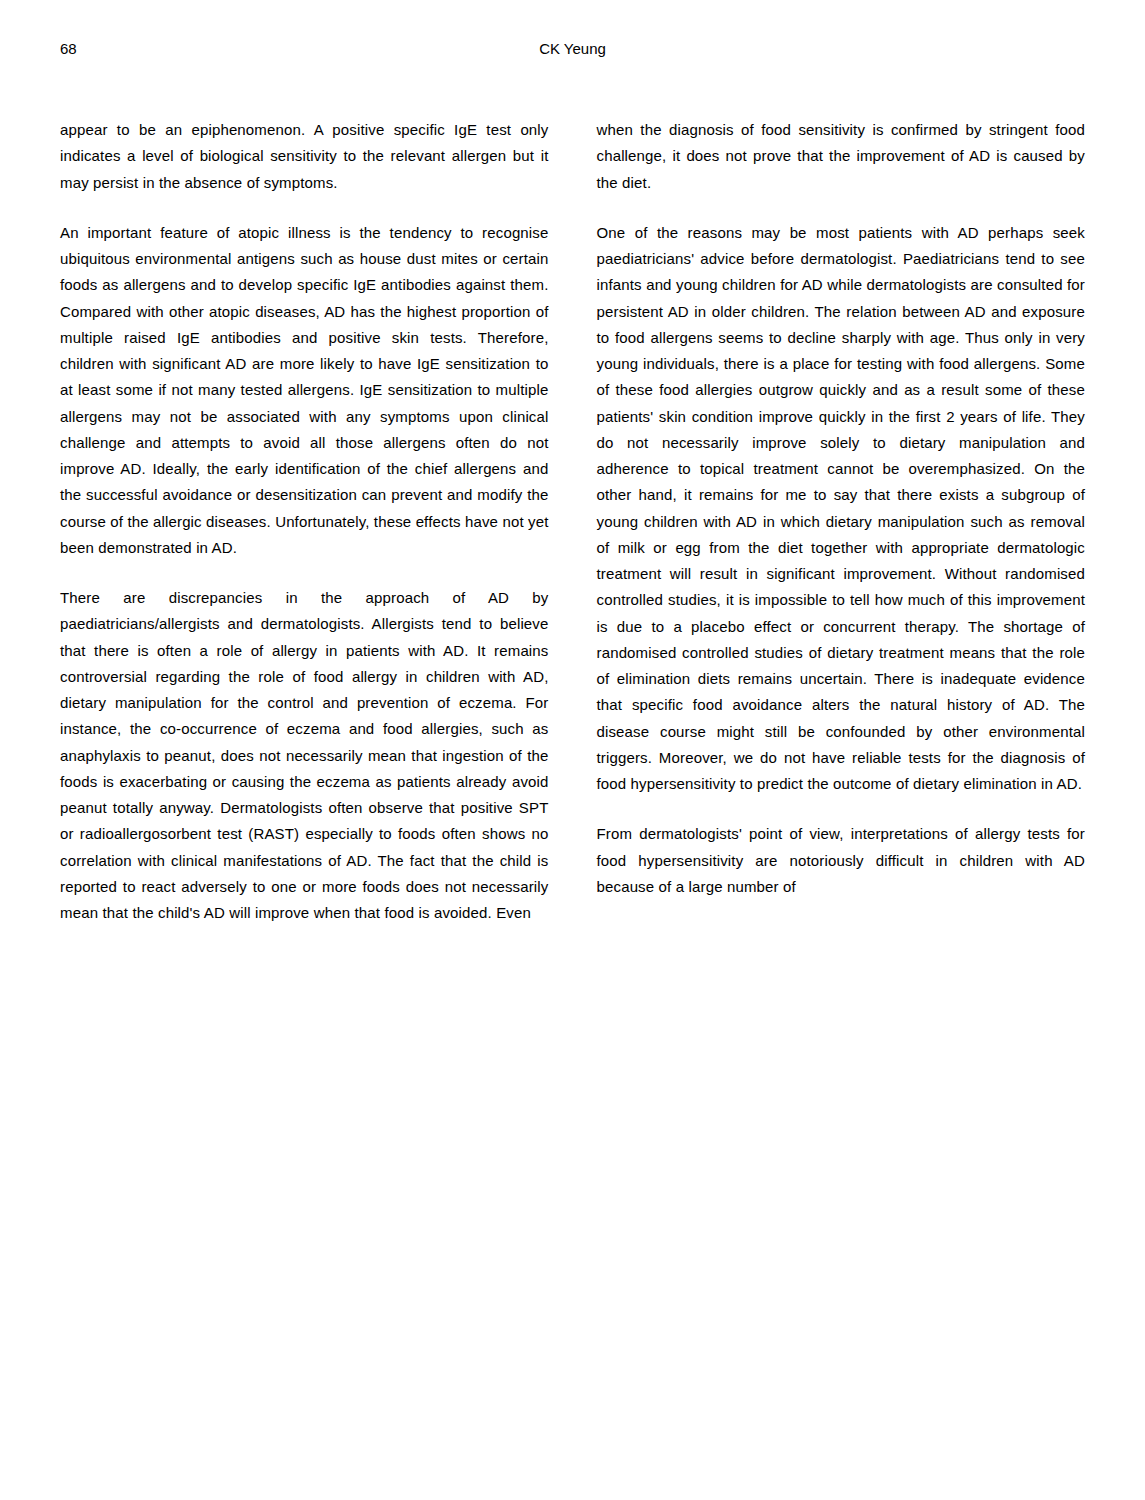68
CK Yeung
appear to be an epiphenomenon. A positive specific IgE test only indicates a level of biological sensitivity to the relevant allergen but it may persist in the absence of symptoms.
An important feature of atopic illness is the tendency to recognise ubiquitous environmental antigens such as house dust mites or certain foods as allergens and to develop specific IgE antibodies against them. Compared with other atopic diseases, AD has the highest proportion of multiple raised IgE antibodies and positive skin tests. Therefore, children with significant AD are more likely to have IgE sensitization to at least some if not many tested allergens. IgE sensitization to multiple allergens may not be associated with any symptoms upon clinical challenge and attempts to avoid all those allergens often do not improve AD. Ideally, the early identification of the chief allergens and the successful avoidance or desensitization can prevent and modify the course of the allergic diseases. Unfortunately, these effects have not yet been demonstrated in AD.
There are discrepancies in the approach of AD by paediatricians/allergists and dermatologists. Allergists tend to believe that there is often a role of allergy in patients with AD. It remains controversial regarding the role of food allergy in children with AD, dietary manipulation for the control and prevention of eczema. For instance, the co-occurrence of eczema and food allergies, such as anaphylaxis to peanut, does not necessarily mean that ingestion of the foods is exacerbating or causing the eczema as patients already avoid peanut totally anyway. Dermatologists often observe that positive SPT or radioallergosorbent test (RAST) especially to foods often shows no correlation with clinical manifestations of AD. The fact that the child is reported to react adversely to one or more foods does not necessarily mean that the child's AD will improve when that food is avoided. Even
when the diagnosis of food sensitivity is confirmed by stringent food challenge, it does not prove that the improvement of AD is caused by the diet.
One of the reasons may be most patients with AD perhaps seek paediatricians' advice before dermatologist. Paediatricians tend to see infants and young children for AD while dermatologists are consulted for persistent AD in older children. The relation between AD and exposure to food allergens seems to decline sharply with age. Thus only in very young individuals, there is a place for testing with food allergens. Some of these food allergies outgrow quickly and as a result some of these patients' skin condition improve quickly in the first 2 years of life. They do not necessarily improve solely to dietary manipulation and adherence to topical treatment cannot be overemphasized. On the other hand, it remains for me to say that there exists a subgroup of young children with AD in which dietary manipulation such as removal of milk or egg from the diet together with appropriate dermatologic treatment will result in significant improvement. Without randomised controlled studies, it is impossible to tell how much of this improvement is due to a placebo effect or concurrent therapy. The shortage of randomised controlled studies of dietary treatment means that the role of elimination diets remains uncertain. There is inadequate evidence that specific food avoidance alters the natural history of AD. The disease course might still be confounded by other environmental triggers. Moreover, we do not have reliable tests for the diagnosis of food hypersensitivity to predict the outcome of dietary elimination in AD.
From dermatologists' point of view, interpretations of allergy tests for food hypersensitivity are notoriously difficult in children with AD because of a large number of